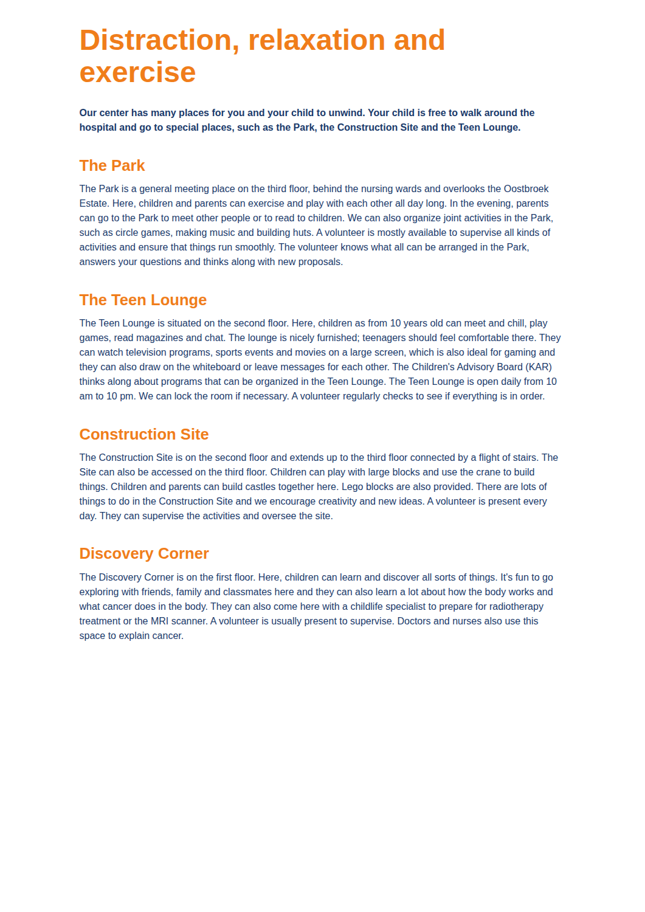Distraction, relaxation and exercise
Our center has many places for you and your child to unwind. Your child is free to walk around the hospital and go to special places, such as the Park, the Construction Site and the Teen Lounge.
The Park
The Park is a general meeting place on the third floor, behind the nursing wards and overlooks the Oostbroek Estate. Here, children and parents can exercise and play with each other all day long. In the evening, parents can go to the Park to meet other people or to read to children. We can also organize joint activities in the Park, such as circle games, making music and building huts. A volunteer is mostly available to supervise all kinds of activities and ensure that things run smoothly. The volunteer knows what all can be arranged in the Park, answers your questions and thinks along with new proposals.
The Teen Lounge
The Teen Lounge is situated on the second floor. Here, children as from 10 years old can meet and chill, play games, read magazines and chat. The lounge is nicely furnished; teenagers should feel comfortable there. They can watch television programs, sports events and movies on a large screen, which is also ideal for gaming and they can also draw on the whiteboard or leave messages for each other. The Children's Advisory Board (KAR) thinks along about programs that can be organized in the Teen Lounge. The Teen Lounge is open daily from 10 am to 10 pm. We can lock the room if necessary. A volunteer regularly checks to see if everything is in order.
Construction Site
The Construction Site is on the second floor and extends up to the third floor connected by a flight of stairs. The Site can also be accessed on the third floor. Children can play with large blocks and use the crane to build things. Children and parents can build castles together here. Lego blocks are also provided. There are lots of things to do in the Construction Site and we encourage creativity and new ideas. A volunteer is present every day. They can supervise the activities and oversee the site.
Discovery Corner
The Discovery Corner is on the first floor. Here, children can learn and discover all sorts of things. It's fun to go exploring with friends, family and classmates here and they can also learn a lot about how the body works and what cancer does in the body. They can also come here with a childlife specialist to prepare for radiotherapy treatment or the MRI scanner. A volunteer is usually present to supervise. Doctors and nurses also use this space to explain cancer.